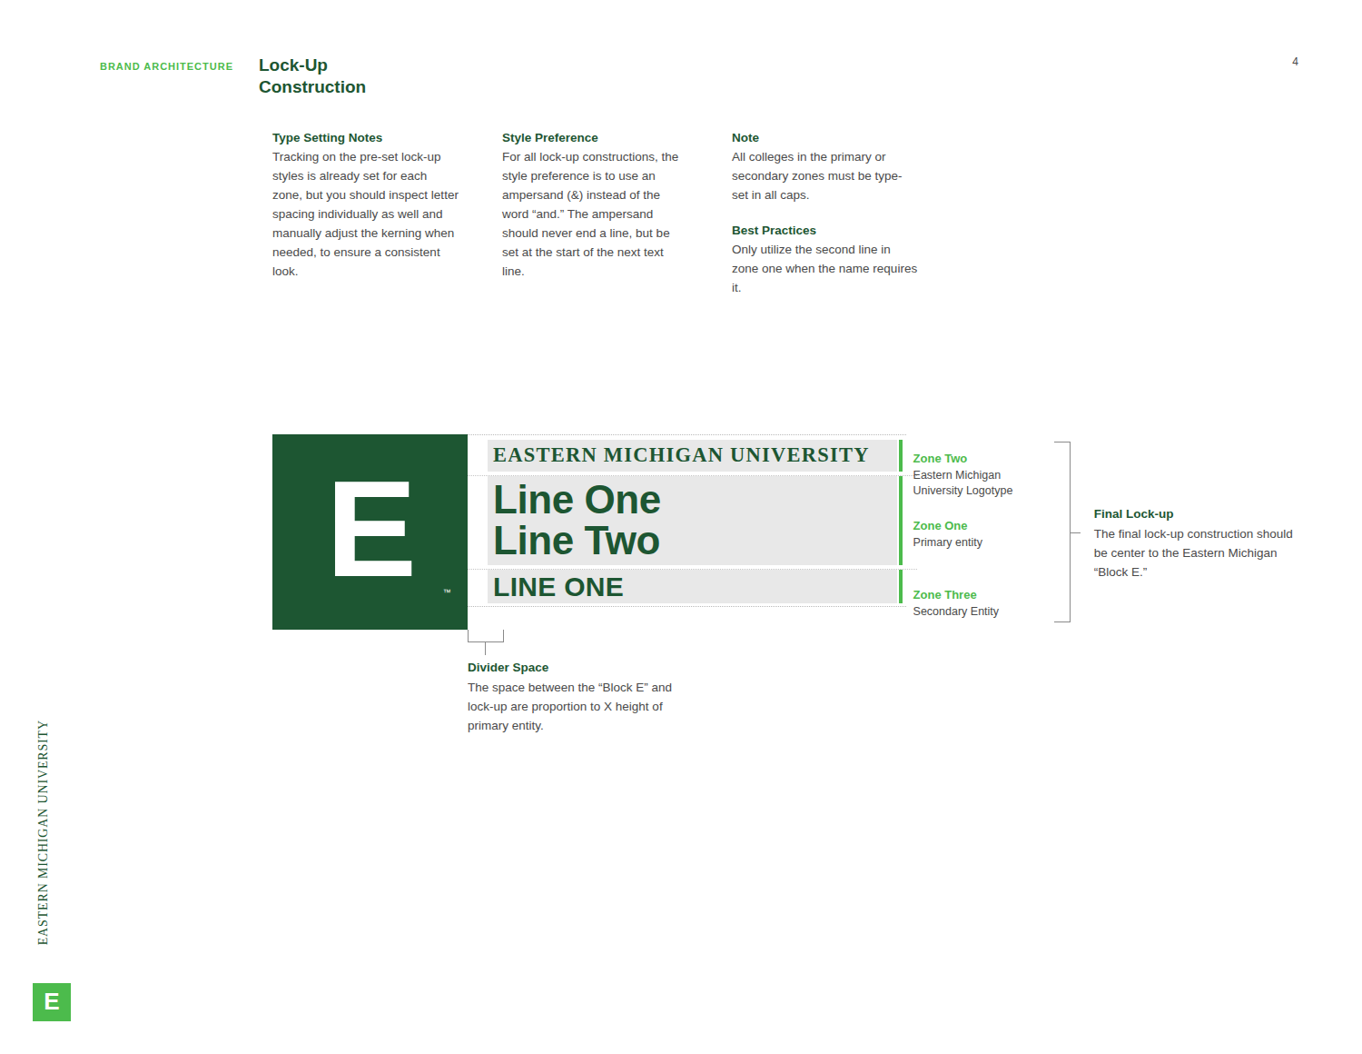4
Brand Architecture
Lock-Up
Construction
Type Setting Notes
Tracking on the pre-set lock-up styles is already set for each zone, but you should inspect letter spacing individually as well and manually adjust the kerning when needed, to ensure a consistent look.
Style Preference
For all lock-up constructions, the style preference is to use an ampersand (&) instead of the word “and.” The ampersand should never end a line, but be set at the start of the next text line.
Note
All colleges in the primary or secondary zones must be type-set in all caps.
Best Practices
Only utilize the second line in zone one when the name requires it.
E
™
EASTERN MICHIGAN UNIVERSITY
Line One
Line Two
LINE ONE
Zone Two
Eastern Michigan University Logotype
Zone One
Primary entity
Zone Three
Secondary Entity
Final Lock-up
The final lock-up construction should be center to the Eastern Michigan “Block E.”
Divider Space
The space between the “Block E” and lock-up are proportion to X height of primary entity.
EASTERN MICHIGAN UNIVERSITY
E